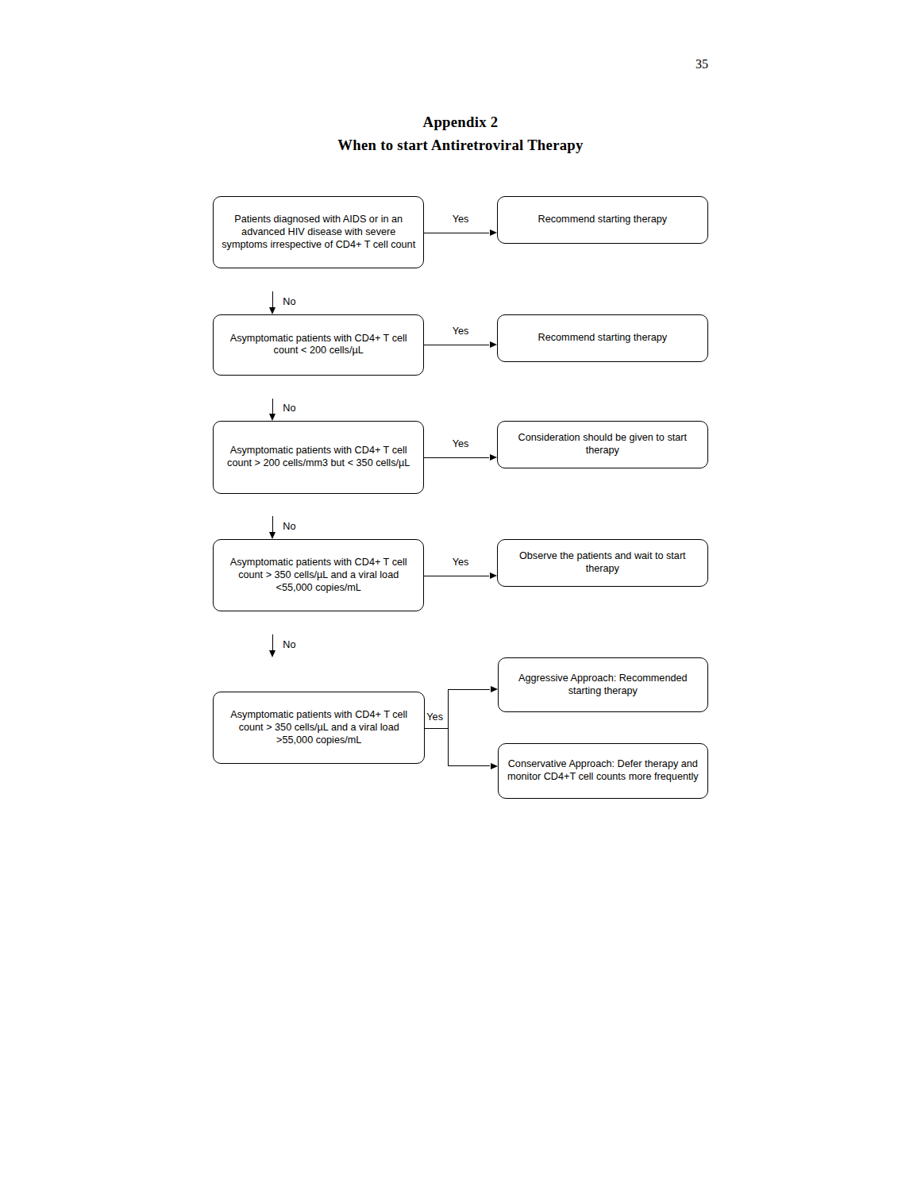35
Appendix 2
When to start Antiretroviral Therapy
Patients diagnosed with AIDS or in an advanced HIV disease with severe symptoms irrespective of CD4+ T cell count
Yes
Recommend starting therapy
No
Asymptomatic patients with CD4+ T cell count < 200 cells/µL
Yes
Recommend starting therapy
No
Asymptomatic patients with CD4+ T cell count > 200 cells/mm3 but < 350 cells/µL
Yes
Consideration should be given to start therapy
No
Asymptomatic patients with CD4+ T cell count > 350 cells/µL and a viral load <55,000 copies/mL
Yes
Observe the patients and wait to start therapy
No
Asymptomatic patients with CD4+ T cell count > 350 cells/µL and a viral load >55,000 copies/mL
Yes
Aggressive Approach: Recommended starting therapy
Conservative Approach: Defer therapy and monitor CD4+T cell counts more frequently